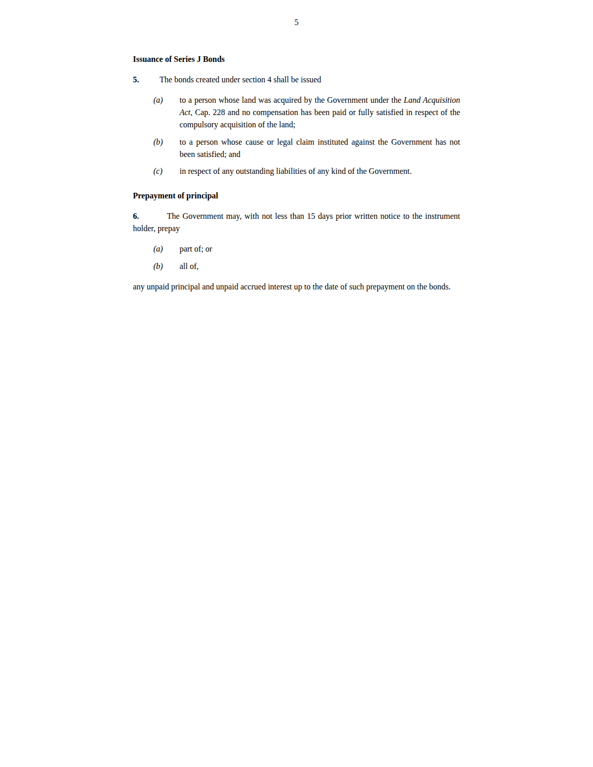5
Issuance of Series J Bonds
5. The bonds created under section 4 shall be issued
(a) to a person whose land was acquired by the Government under the Land Acquisition Act, Cap. 228 and no compensation has been paid or fully satisfied in respect of the compulsory acquisition of the land;
(b) to a person whose cause or legal claim instituted against the Government has not been satisfied; and
(c) in respect of any outstanding liabilities of any kind of the Government.
Prepayment of principal
6. The Government may, with not less than 15 days prior written notice to the instrument holder, prepay
(a) part of; or
(b) all of,
any unpaid principal and unpaid accrued interest up to the date of such prepayment on the bonds.